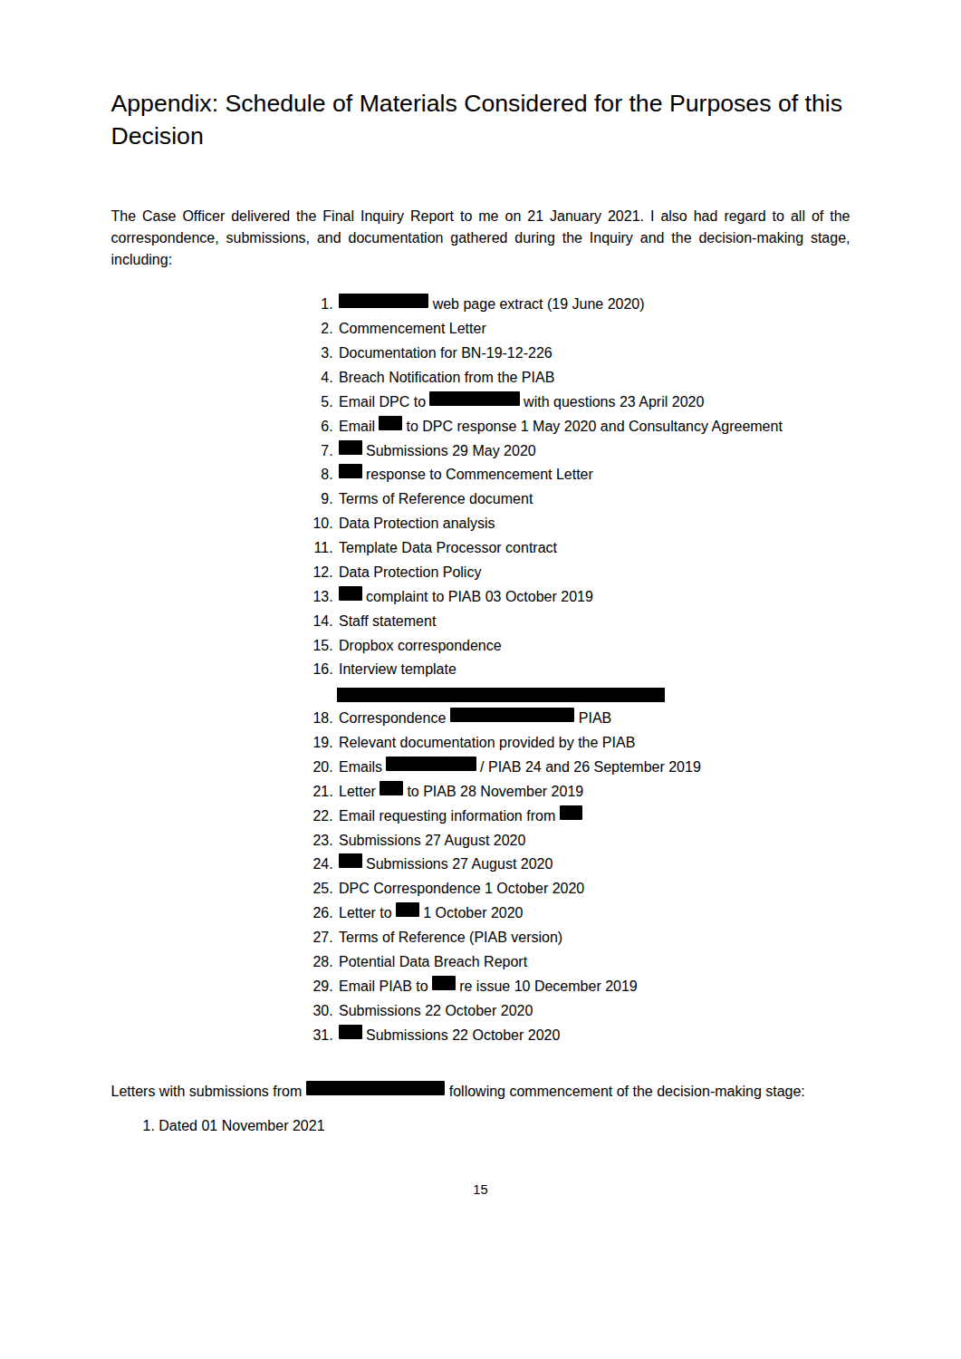Appendix: Schedule of Materials Considered for the Purposes of this Decision
The Case Officer delivered the Final Inquiry Report to me on 21 January 2021. I also had regard to all of the correspondence, submissions, and documentation gathered during the Inquiry and the decision-making stage, including:
web page extract (19 June 2020)
Commencement Letter
Documentation for BN-19-12-226
Breach Notification from the PIAB
Email DPC to with questions 23 April 2020
Email to DPC response 1 May 2020 and Consultancy Agreement
Submissions 29 May 2020
response to Commencement Letter
Terms of Reference document
Data Protection analysis
Template Data Processor contract
Data Protection Policy
complaint to PIAB 03 October 2019
Staff statement
Dropbox correspondence
Interview template
Correspondence PIAB
Relevant documentation provided by the PIAB
Emails / PIAB 24 and 26 September 2019
Letter to PIAB 28 November 2019
Email requesting information from
Submissions 27 August 2020
Submissions 27 August 2020
DPC Correspondence 1 October 2020
Letter to 1 October 2020
Terms of Reference (PIAB version)
Potential Data Breach Report
Email PIAB to re issue 10 December 2019
Submissions 22 October 2020
Submissions 22 October 2020
Letters with submissions from following commencement of the decision-making stage:
Dated 01 November 2021
15